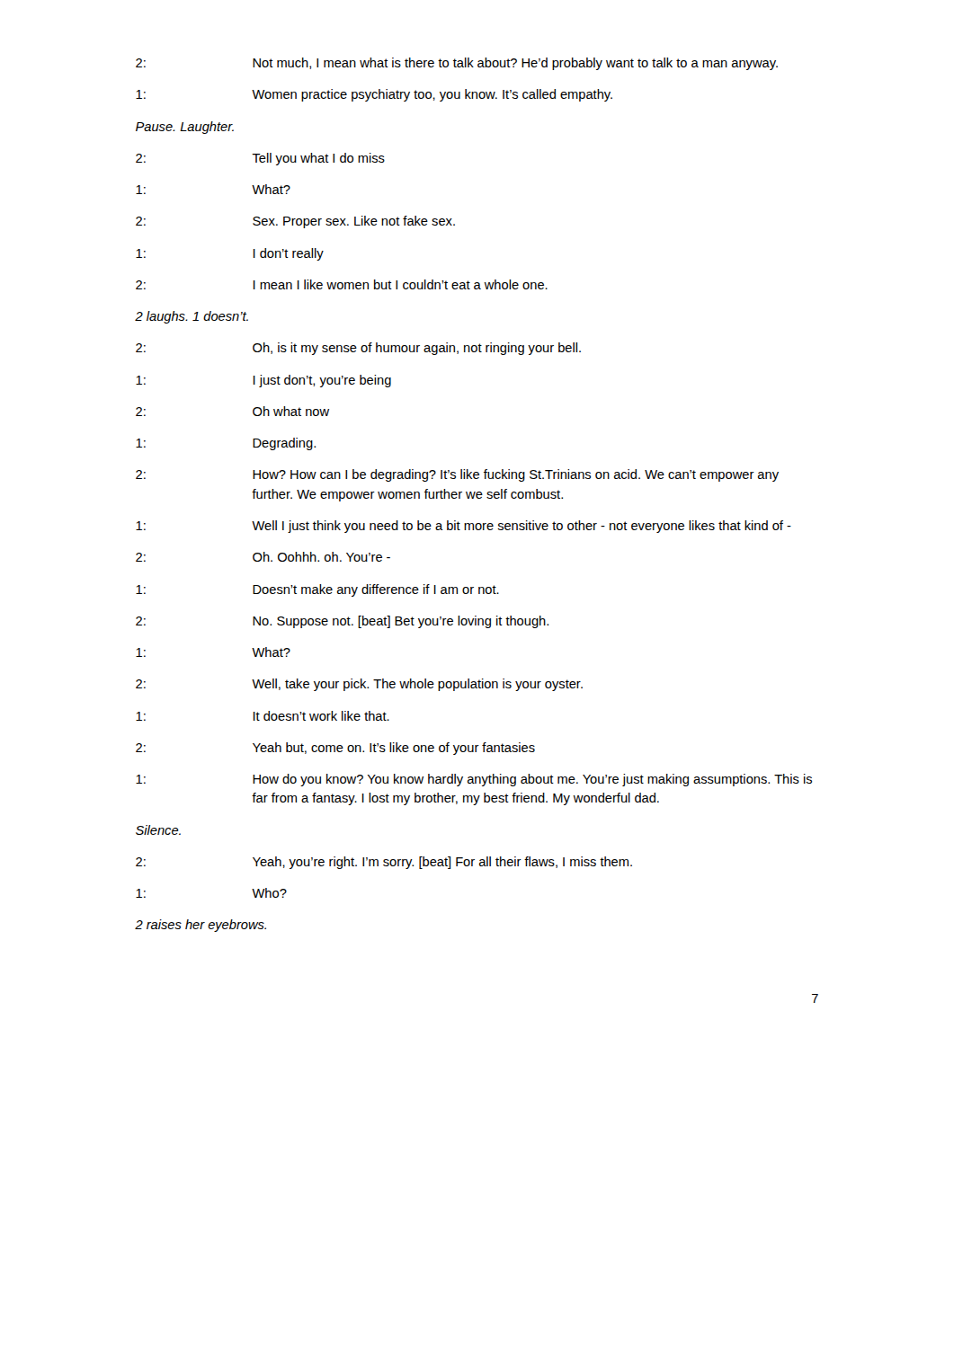| 2: | Not much, I mean what is there to talk about? He’d probably want to talk to a man anyway. |
| 1: | Women practice psychiatry too, you know. It’s called empathy. |
Pause. Laughter.
| 2: | Tell you what I do miss |
| 1: | What? |
| 2: | Sex. Proper sex. Like not fake sex. |
| 1: | I don’t really |
| 2: | I mean I like women but I couldn’t eat a whole one. |
2 laughs. 1 doesn’t.
| 2: | Oh, is it my sense of humour again, not ringing your bell. |
| 1: | I just don’t, you’re being |
| 2: | Oh what now |
| 1: | Degrading. |
| 2: | How? How can I be degrading? It’s like fucking St.Trinians on acid. We can’t empower any further. We empower women further we self combust. |
| 1: | Well I just think you need to be a bit more sensitive to other - not everyone likes that kind of - |
| 2: | Oh. Oohhh. oh. You’re - |
| 1: | Doesn’t make any difference if I am or not. |
| 2: | No. Suppose not. [beat] Bet you’re loving it though. |
| 1: | What? |
| 2: | Well, take your pick. The whole population is your oyster. |
| 1: | It doesn’t work like that. |
| 2: | Yeah but, come on. It’s like one of your fantasies |
| 1: | How do you know? You know hardly anything about me. You’re just making assumptions. This is far from a fantasy. I lost my brother, my best friend. My wonderful dad. |
Silence.
| 2: | Yeah, you’re right. I’m sorry. [beat] For all their flaws, I miss them. |
| 1: | Who? |
2 raises her eyebrows.
7